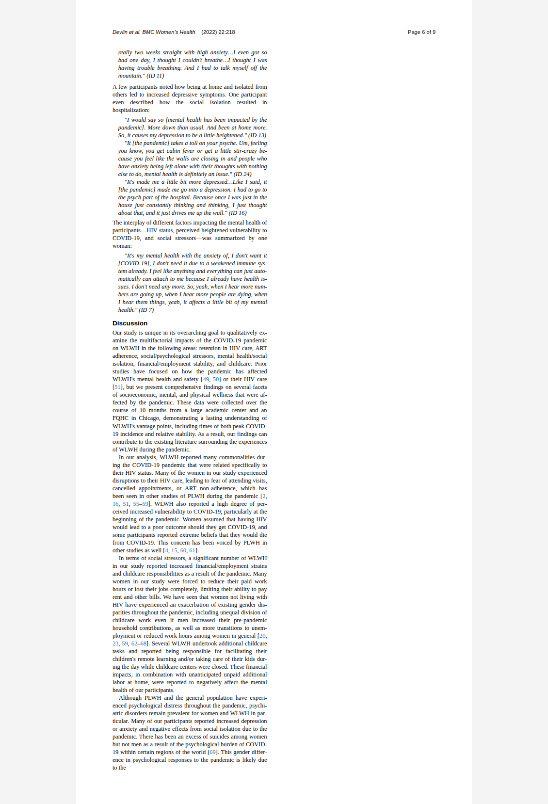Devlin et al. BMC Women's Health (2022) 22:218
Page 6 of 9
really two weeks straight with high anxiety…I even got so bad one day, I thought I couldn't breathe…I thought I was having trouble breathing. And I had to talk myself off the mountain." (ID 11)
A few participants noted how being at home and isolated from others led to increased depressive symptoms. One participant even described how the social isolation resulted in hospitalization:
"I would say so [mental health has been impacted by the pandemic]. More down than usual. And been at home more. So, it causes my depression to be a little heightened." (ID 13)
"It [the pandemic] takes a toll on your psyche. Um, feeling you know, you get cabin fever or get a little stir-crazy because you feel like the walls are closing in and people who have anxiety being left alone with their thoughts with nothing else to do, mental health is definitely an issue." (ID 24)
"It's made me a little bit more depressed…Like I said, it [the pandemic] made me go into a depression. I had to go to the psych part of the hospital. Because once I was just in the house just constantly thinking and thinking, I just thought about that, and it just drives me up the wall." (ID 16)
The interplay of different factors impacting the mental health of participants—HIV status, perceived heightened vulnerability to COVID-19, and social stressors—was summarized by one woman:
"It's my mental health with the anxiety of, I don't want it [COVID-19], I don't need it due to a weakened immune system already. I feel like anything and everything can just automatically can attach to me because I already have health issues. I don't need any more. So, yeah, when I hear more numbers are going up, when I hear more people are dying, when I hear them things, yeah, it affects a little bit of my mental health." (ID 7)
Discussion
Our study is unique in its overarching goal to qualitatively examine the multifactorial impacts of the COVID-19 pandemic on WLWH in the following areas: retention in HIV care, ART adherence, social/psychological stressors, mental health/social isolation, financial/employment stability, and childcare. Prior studies have focused on how the pandemic has affected WLWH's mental health and safety [49, 50] or their HIV care [51], but we present comprehensive findings on several facets of socioeconomic, mental, and physical wellness that were affected by the pandemic. These data were collected over the course of 10 months from a large academic center and an FQHC in Chicago, demonstrating a lasting understanding of WLWH's vantage points, including times of both peak COVID-19 incidence and relative stability. As a result, our findings can contribute to the existing literature surrounding the experiences of WLWH during the pandemic.
In our analysis, WLWH reported many commonalities during the COVID-19 pandemic that were related specifically to their HIV status. Many of the women in our study experienced disruptions to their HIV care, leading to fear of attending visits, cancelled appointments, or ART non-adherence, which has been seen in other studies of PLWH during the pandemic [2, 16, 51, 55–59]. WLWH also reported a high degree of perceived increased vulnerability to COVID-19, particularly at the beginning of the pandemic. Women assumed that having HIV would lead to a poor outcome should they get COVID-19, and some participants reported extreme beliefs that they would die from COVID-19. This concern has been voiced by PLWH in other studies as well [4, 15, 60, 61].
In terms of social stressors, a significant number of WLWH in our study reported increased financial/employment strains and childcare responsibilities as a result of the pandemic. Many women in our study were forced to reduce their paid work hours or lost their jobs completely, limiting their ability to pay rent and other bills. We have seen that women not living with HIV have experienced an exacerbation of existing gender disparities throughout the pandemic, including unequal division of childcare work even if men increased their pre-pandemic household contributions, as well as more transitions to unemployment or reduced work hours among women in general [20, 23, 59, 62–68]. Several WLWH undertook additional childcare tasks and reported being responsible for facilitating their children's remote learning and/or taking care of their kids during the day while childcare centers were closed. These financial impacts, in combination with unanticipated unpaid additional labor at home, were reported to negatively affect the mental health of our participants.
Although PLWH and the general population have experienced psychological distress throughout the pandemic, psychiatric disorders remain prevalent for women and WLWH in particular. Many of our participants reported increased depression or anxiety and negative effects from social isolation due to the pandemic. There has been an excess of suicides among women but not men as a result of the psychological burden of COVID-19 within certain regions of the world [69]. This gender difference in psychological responses to the pandemic is likely due to the